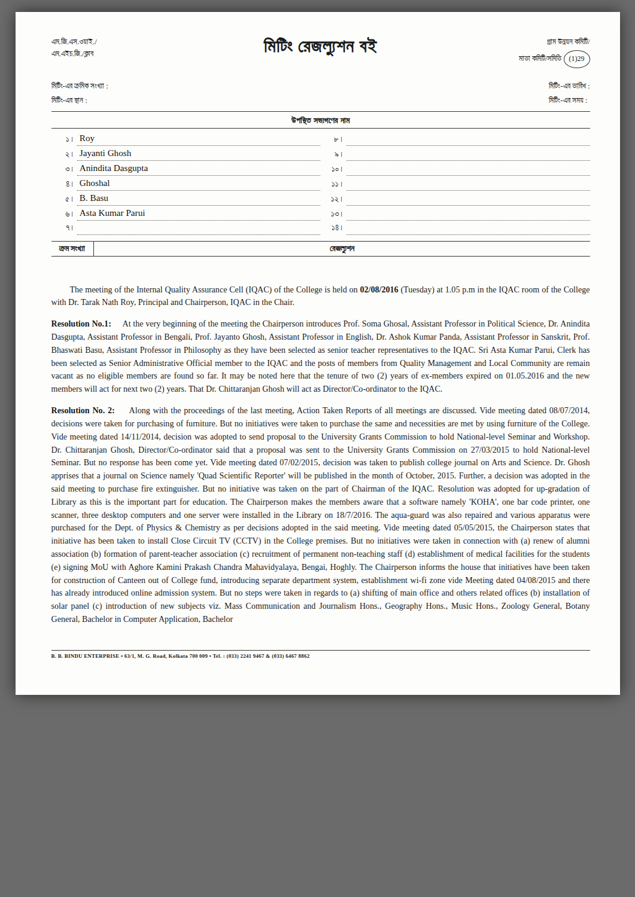এম.জি.এস.ওয়াই./
এম.এইচ.জি./ক্লাব
মিটিং রেজল্যুশন বই
গ্রাম উন্নয়ন কমিটি/
মাতা কমিটি/সমিতি
(1)29
মিটিং-এর ক্রমিক সংখ্যা :
মিটিং-এর স্থান :
মিটিং-এর তারিখ :
মিটিং-এর সময় :
উপস্থিত সভ্যগণের নাম
| ১। | Roy | ৮। | |
| ২। | Jayanti Ghosh | ৯। | |
| ৩। | Anindita Dasgupta | ১০। | |
| ৪। | Ghoshal | ১১। | |
| ৫। | B. Basu | ১২। | |
| ৬। | Asta Kumar Parui | ১৩। | |
| ৭। | | ১৪। | |
ক্রম সংখ্যা
রেজল্যুশন
The meeting of the Internal Quality Assurance Cell (IQAC) of the College is held on 02/08/2016 (Tuesday) at 1.05 p.m in the IQAC room of the College with Dr. Tarak Nath Roy, Principal and Chairperson, IQAC in the Chair.
Resolution No.1: At the very beginning of the meeting the Chairperson introduces Prof. Soma Ghosal, Assistant Professor in Political Science, Dr. Anindita Dasgupta, Assistant Professor in Bengali, Prof. Jayanto Ghosh, Assistant Professor in English, Dr. Ashok Kumar Panda, Assistant Professor in Sanskrit, Prof. Bhaswati Basu, Assistant Professor in Philosophy as they have been selected as senior teacher representatives to the IQAC. Sri Asta Kumar Parui, Clerk has been selected as Senior Administrative Official member to the IQAC and the posts of members from Quality Management and Local Community are remain vacant as no eligible members are found so far. It may be noted here that the tenure of two (2) years of ex-members expired on 01.05.2016 and the new members will act for next two (2) years. That Dr. Chittaranjan Ghosh will act as Director/Co-ordinator to the IQAC.
Resolution No. 2: Along with the proceedings of the last meeting, Action Taken Reports of all meetings are discussed. Vide meeting dated 08/07/2014, decisions were taken for purchasing of furniture. But no initiatives were taken to purchase the same and necessities are met by using furniture of the College. Vide meeting dated 14/11/2014, decision was adopted to send proposal to the University Grants Commission to hold National-level Seminar and Workshop. Dr. Chittaranjan Ghosh, Director/Co-ordinator said that a proposal was sent to the University Grants Commission on 27/03/2015 to hold National-level Seminar. But no response has been come yet. Vide meeting dated 07/02/2015, decision was taken to publish college journal on Arts and Science. Dr. Ghosh apprises that a journal on Science namely 'Quad Scientific Reporter' will be published in the month of October, 2015. Further, a decision was adopted in the said meeting to purchase fire extinguisher. But no initiative was taken on the part of Chairman of the IQAC. Resolution was adopted for up-gradation of Library as this is the important part for education. The Chairperson makes the members aware that a software namely 'KOHA', one bar code printer, one scanner, three desktop computers and one server were installed in the Library on 18/7/2016. The aqua-guard was also repaired and various apparatus were purchased for the Dept. of Physics & Chemistry as per decisions adopted in the said meeting. Vide meeting dated 05/05/2015, the Chairperson states that initiative has been taken to install Close Circuit TV (CCTV) in the College premises. But no initiatives were taken in connection with (a) renew of alumni association (b) formation of parent-teacher association (c) recruitment of permanent non-teaching staff (d) establishment of medical facilities for the students (e) signing MoU with Aghore Kamini Prakash Chandra Mahavidyalaya, Bengai, Hoghly. The Chairperson informs the house that initiatives have been taken for construction of Canteen out of College fund, introducing separate department system, establishment wi-fi zone vide Meeting dated 04/08/2015 and there has already introduced online admission system. But no steps were taken in regards to (a) shifting of main office and others related offices (b) installation of solar panel (c) introduction of new subjects viz. Mass Communication and Journalism Hons., Geography Hons., Music Hons., Zoology General, Botany General, Bachelor in Computer Application, Bachelor
B. B. BINDU ENTERPRISE • 63/1, M. G. Road, Kolkata 700 009 • Tel. : (033) 2241 9467 & (033) 6467 8862